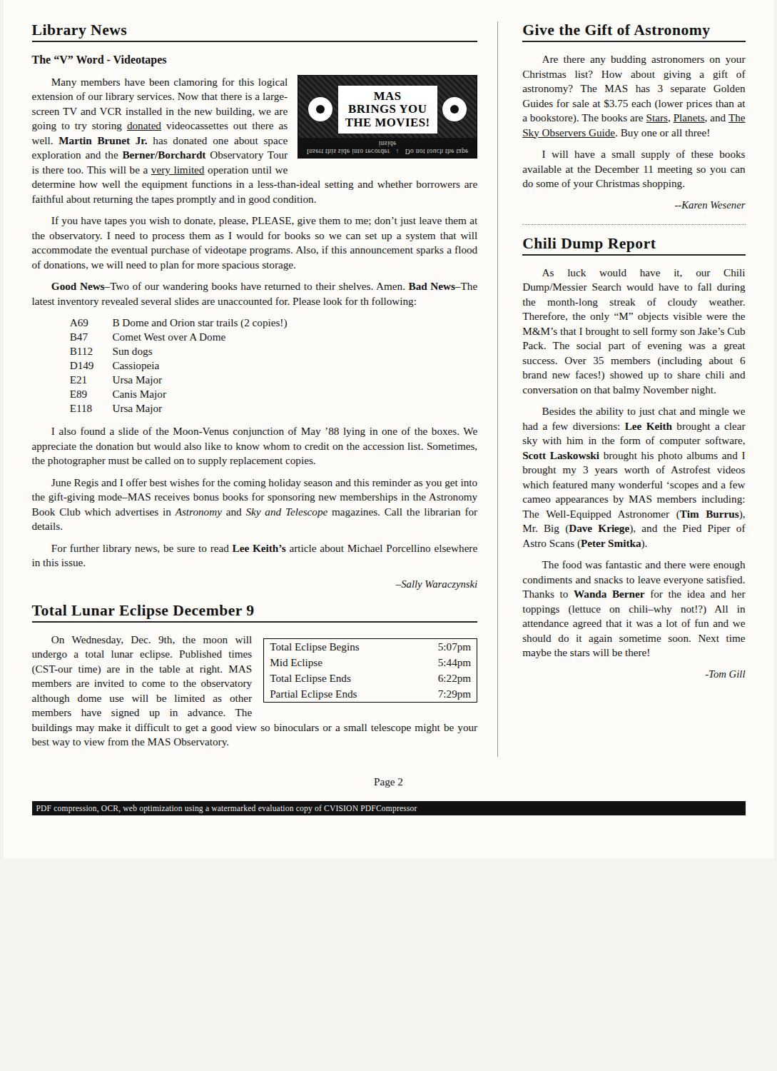Library News
The “V” Word - Videotapes
MAS
BRINGS YOU
THE MOVIES!
Insert this side into recorder ↓ Do not touch the tape inside
Many members have been clamoring for this logical extension of our library services. Now that there is a large-screen TV and VCR installed in the new building, we are going to try storing donated videocassettes out there as well. Martin Brunet Jr. has donated one about space exploration and the Berner/Borchardt Observatory Tour is there too. This will be a very limited operation until we determine how well the equipment functions in a less-than-ideal setting and whether borrowers are faithful about returning the tapes promptly and in good condition.
If you have tapes you wish to donate, please, PLEASE, give them to me; don’t just leave them at the observatory. I need to process them as I would for books so we can set up a system that will accommodate the eventual purchase of videotape programs. Also, if this announcement sparks a flood of donations, we will need to plan for more spacious storage.
Good News–Two of our wandering books have returned to their shelves. Amen. Bad News–The latest inventory revealed several slides are unaccounted for. Please look for th following:
| A69 | B Dome and Orion star trails (2 copies!) |
| B47 | Comet West over A Dome |
| B112 | Sun dogs |
| D149 | Cassiopeia |
| E21 | Ursa Major |
| E89 | Canis Major |
| E118 | Ursa Major |
I also found a slide of the Moon-Venus conjunction of May ’88 lying in one of the boxes. We appreciate the donation but would also like to know whom to credit on the accession list. Sometimes, the photographer must be called on to supply replacement copies.
June Regis and I offer best wishes for the coming holiday season and this reminder as you get into the gift-giving mode–MAS receives bonus books for sponsoring new memberships in the Astronomy Book Club which advertises in Astronomy and Sky and Telescope magazines. Call the librarian for details.
For further library news, be sure to read Lee Keith’s article about Michael Porcellino elsewhere in this issue.
–Sally Waraczynski
Total Lunar Eclipse December 9
| Total Eclipse Begins | 5:07pm |
| Mid Eclipse | 5:44pm |
| Total Eclipse Ends | 6:22pm |
| Partial Eclipse Ends | 7:29pm |
On Wednesday, Dec. 9th, the moon will undergo a total lunar eclipse. Published times (CST-our time) are in the table at right. MAS members are invited to come to the observatory although dome use will be limited as other members have signed up in advance. The buildings may make it difficult to get a good view so binoculars or a small telescope might be your best way to view from the MAS Observatory.
Give the Gift of Astronomy
Are there any budding astronomers on your Christmas list? How about giving a gift of astronomy? The MAS has 3 separate Golden Guides for sale at $3.75 each (lower prices than at a bookstore). The books are Stars, Planets, and The Sky Observers Guide. Buy one or all three!
I will have a small supply of these books available at the December 11 meeting so you can do some of your Christmas shopping.
--Karen Wesener
Chili Dump Report
As luck would have it, our Chili Dump/Messier Search would have to fall during the month-long streak of cloudy weather. Therefore, the only “M” objects visible were the M&M’s that I brought to sell formy son Jake’s Cub Pack. The social part of evening was a great success. Over 35 members (including about 6 brand new faces!) showed up to share chili and conversation on that balmy November night.
Besides the ability to just chat and mingle we had a few diversions: Lee Keith brought a clear sky with him in the form of computer software, Scott Laskowski brought his photo albums and I brought my 3 years worth of Astrofest videos which featured many wonderful ‘scopes and a few cameo appearances by MAS members including: The Well-Equipped Astronomer (Tim Burrus), Mr. Big (Dave Kriege), and the Pied Piper of Astro Scans (Peter Smitka).
The food was fantastic and there were enough condiments and snacks to leave everyone satisfied. Thanks to Wanda Berner for the idea and her toppings (lettuce on chili–why not!?) All in attendance agreed that it was a lot of fun and we should do it again sometime soon. Next time maybe the stars will be there!
-Tom Gill
Page 2
PDF compression, OCR, web optimization using a watermarked evaluation copy of CVISION PDFCompressor